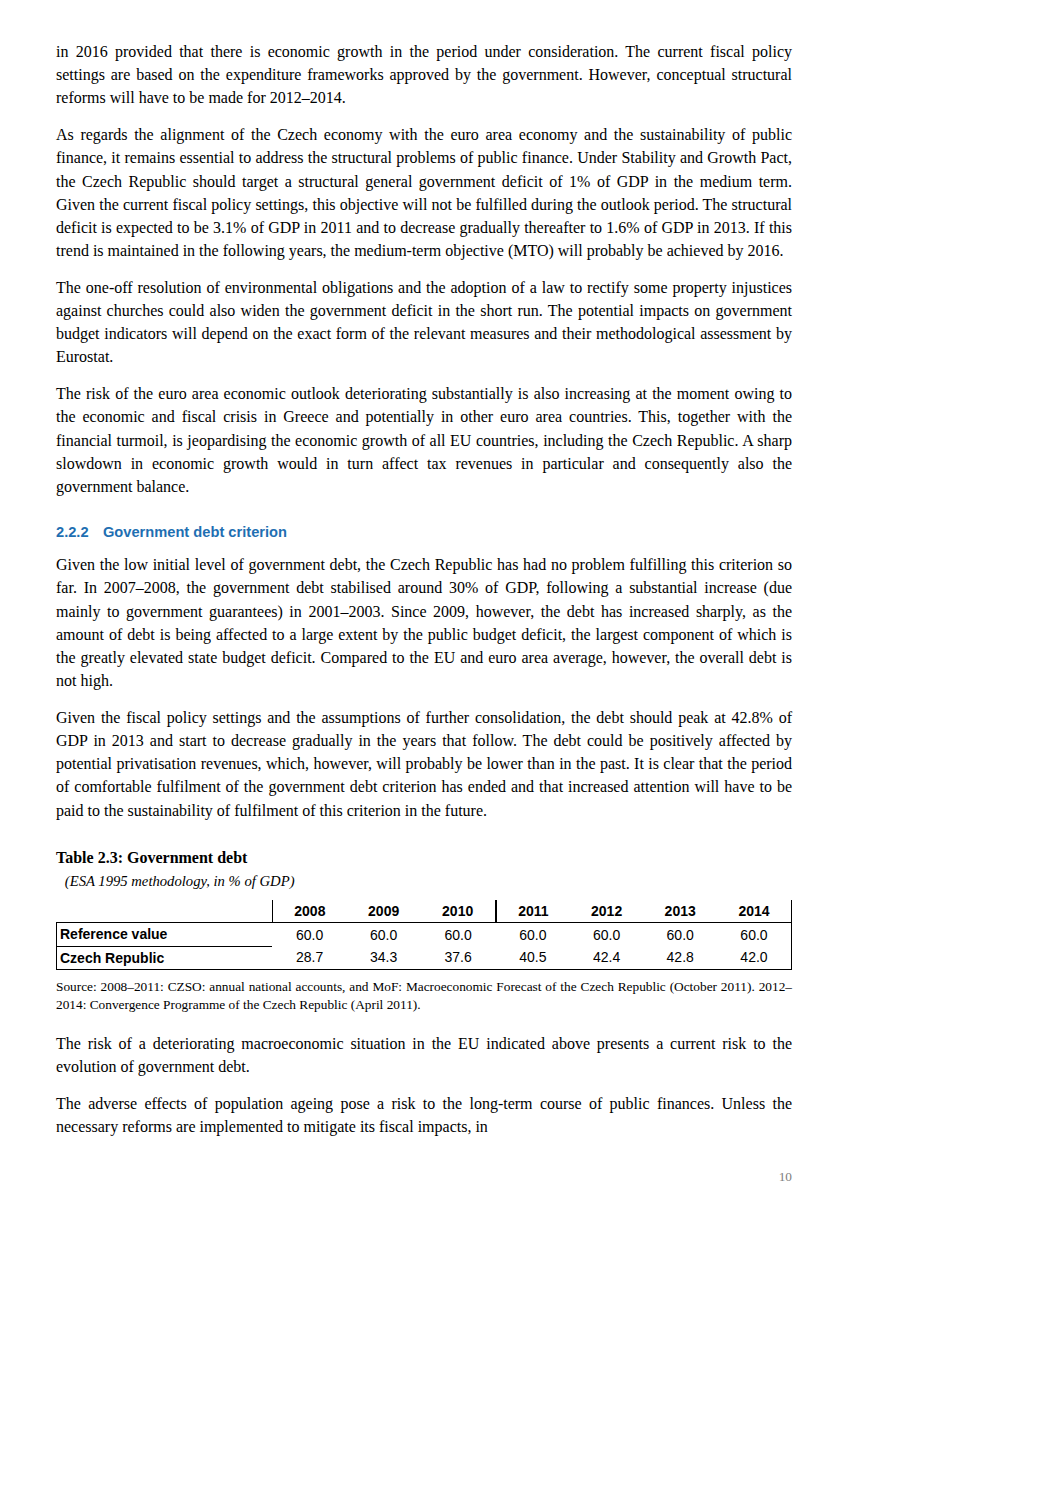in 2016 provided that there is economic growth in the period under consideration. The current fiscal policy settings are based on the expenditure frameworks approved by the government. However, conceptual structural reforms will have to be made for 2012–2014.
As regards the alignment of the Czech economy with the euro area economy and the sustainability of public finance, it remains essential to address the structural problems of public finance. Under Stability and Growth Pact, the Czech Republic should target a structural general government deficit of 1% of GDP in the medium term. Given the current fiscal policy settings, this objective will not be fulfilled during the outlook period. The structural deficit is expected to be 3.1% of GDP in 2011 and to decrease gradually thereafter to 1.6% of GDP in 2013. If this trend is maintained in the following years, the medium-term objective (MTO) will probably be achieved by 2016.
The one-off resolution of environmental obligations and the adoption of a law to rectify some property injustices against churches could also widen the government deficit in the short run. The potential impacts on government budget indicators will depend on the exact form of the relevant measures and their methodological assessment by Eurostat.
The risk of the euro area economic outlook deteriorating substantially is also increasing at the moment owing to the economic and fiscal crisis in Greece and potentially in other euro area countries. This, together with the financial turmoil, is jeopardising the economic growth of all EU countries, including the Czech Republic. A sharp slowdown in economic growth would in turn affect tax revenues in particular and consequently also the government balance.
2.2.2 Government debt criterion
Given the low initial level of government debt, the Czech Republic has had no problem fulfilling this criterion so far. In 2007–2008, the government debt stabilised around 30% of GDP, following a substantial increase (due mainly to government guarantees) in 2001–2003. Since 2009, however, the debt has increased sharply, as the amount of debt is being affected to a large extent by the public budget deficit, the largest component of which is the greatly elevated state budget deficit. Compared to the EU and euro area average, however, the overall debt is not high.
Given the fiscal policy settings and the assumptions of further consolidation, the debt should peak at 42.8% of GDP in 2013 and start to decrease gradually in the years that follow. The debt could be positively affected by potential privatisation revenues, which, however, will probably be lower than in the past. It is clear that the period of comfortable fulfilment of the government debt criterion has ended and that increased attention will have to be paid to the sustainability of fulfilment of this criterion in the future.
Table 2.3: Government debt
(ESA 1995 methodology, in % of GDP)
| | 2008 | 2009 | 2010 | 2011 | 2012 | 2013 | 2014 |
| --- | --- | --- | --- | --- | --- | --- | --- |
| Reference value | 60.0 | 60.0 | 60.0 | 60.0 | 60.0 | 60.0 | 60.0 |
| Czech Republic | 28.7 | 34.3 | 37.6 | 40.5 | 42.4 | 42.8 | 42.0 |
Source: 2008–2011: CZSO: annual national accounts, and MoF: Macroeconomic Forecast of the Czech Republic (October 2011). 2012–2014: Convergence Programme of the Czech Republic (April 2011).
The risk of a deteriorating macroeconomic situation in the EU indicated above presents a current risk to the evolution of government debt.
The adverse effects of population ageing pose a risk to the long-term course of public finances. Unless the necessary reforms are implemented to mitigate its fiscal impacts, in
10